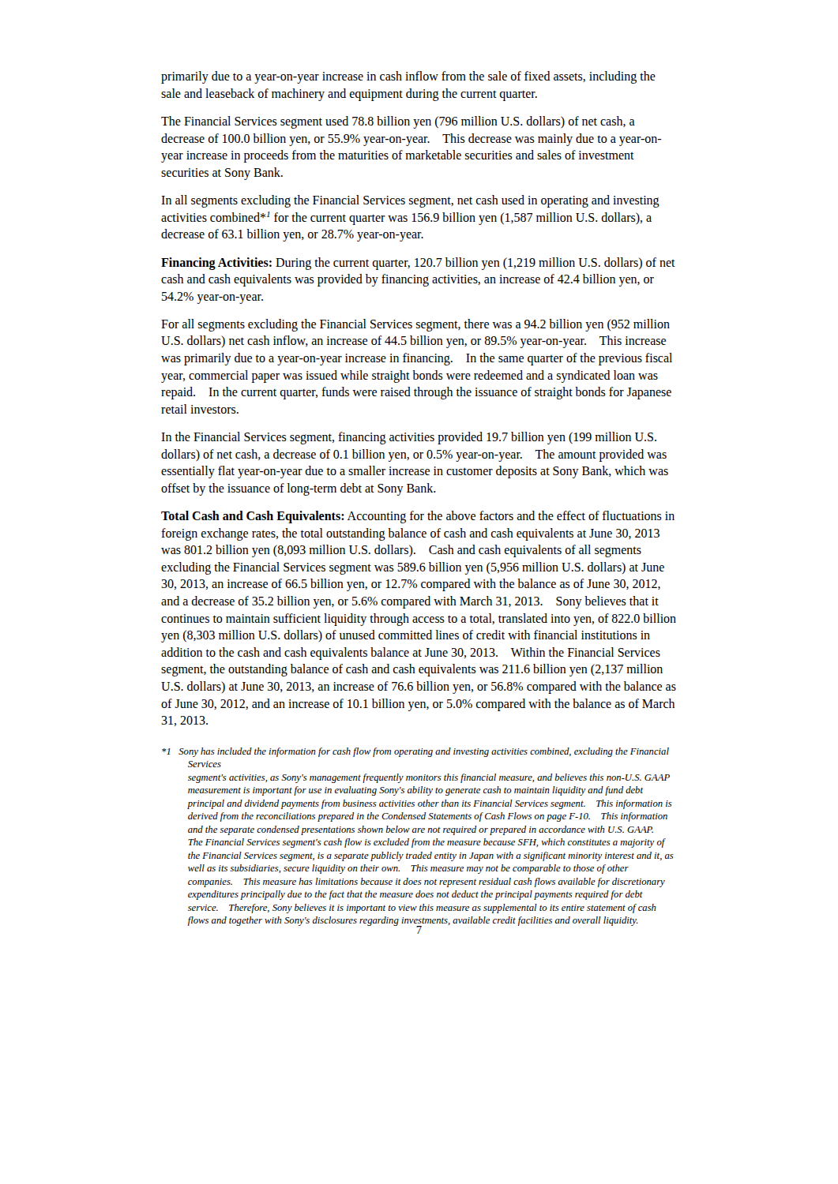primarily due to a year-on-year increase in cash inflow from the sale of fixed assets, including the sale and leaseback of machinery and equipment during the current quarter.
The Financial Services segment used 78.8 billion yen (796 million U.S. dollars) of net cash, a decrease of 100.0 billion yen, or 55.9% year-on-year. This decrease was mainly due to a year-on-year increase in proceeds from the maturities of marketable securities and sales of investment securities at Sony Bank.
In all segments excluding the Financial Services segment, net cash used in operating and investing activities combined*1 for the current quarter was 156.9 billion yen (1,587 million U.S. dollars), a decrease of 63.1 billion yen, or 28.7% year-on-year.
Financing Activities: During the current quarter, 120.7 billion yen (1,219 million U.S. dollars) of net cash and cash equivalents was provided by financing activities, an increase of 42.4 billion yen, or 54.2% year-on-year.
For all segments excluding the Financial Services segment, there was a 94.2 billion yen (952 million U.S. dollars) net cash inflow, an increase of 44.5 billion yen, or 89.5% year-on-year. This increase was primarily due to a year-on-year increase in financing. In the same quarter of the previous fiscal year, commercial paper was issued while straight bonds were redeemed and a syndicated loan was repaid. In the current quarter, funds were raised through the issuance of straight bonds for Japanese retail investors.
In the Financial Services segment, financing activities provided 19.7 billion yen (199 million U.S. dollars) of net cash, a decrease of 0.1 billion yen, or 0.5% year-on-year. The amount provided was essentially flat year-on-year due to a smaller increase in customer deposits at Sony Bank, which was offset by the issuance of long-term debt at Sony Bank.
Total Cash and Cash Equivalents: Accounting for the above factors and the effect of fluctuations in foreign exchange rates, the total outstanding balance of cash and cash equivalents at June 30, 2013 was 801.2 billion yen (8,093 million U.S. dollars). Cash and cash equivalents of all segments excluding the Financial Services segment was 589.6 billion yen (5,956 million U.S. dollars) at June 30, 2013, an increase of 66.5 billion yen, or 12.7% compared with the balance as of June 30, 2012, and a decrease of 35.2 billion yen, or 5.6% compared with March 31, 2013. Sony believes that it continues to maintain sufficient liquidity through access to a total, translated into yen, of 822.0 billion yen (8,303 million U.S. dollars) of unused committed lines of credit with financial institutions in addition to the cash and cash equivalents balance at June 30, 2013. Within the Financial Services segment, the outstanding balance of cash and cash equivalents was 211.6 billion yen (2,137 million U.S. dollars) at June 30, 2013, an increase of 76.6 billion yen, or 56.8% compared with the balance as of June 30, 2012, and an increase of 10.1 billion yen, or 5.0% compared with the balance as of March 31, 2013.
*1 Sony has included the information for cash flow from operating and investing activities combined, excluding the Financial Services segment's activities, as Sony's management frequently monitors this financial measure, and believes this non-U.S. GAAP measurement is important for use in evaluating Sony's ability to generate cash to maintain liquidity and fund debt principal and dividend payments from business activities other than its Financial Services segment. This information is derived from the reconciliations prepared in the Condensed Statements of Cash Flows on page F-10. This information and the separate condensed presentations shown below are not required or prepared in accordance with U.S. GAAP. The Financial Services segment's cash flow is excluded from the measure because SFH, which constitutes a majority of the Financial Services segment, is a separate publicly traded entity in Japan with a significant minority interest and it, as well as its subsidiaries, secure liquidity on their own. This measure may not be comparable to those of other companies. This measure has limitations because it does not represent residual cash flows available for discretionary expenditures principally due to the fact that the measure does not deduct the principal payments required for debt service. Therefore, Sony believes it is important to view this measure as supplemental to its entire statement of cash flows and together with Sony's disclosures regarding investments, available credit facilities and overall liquidity.
7